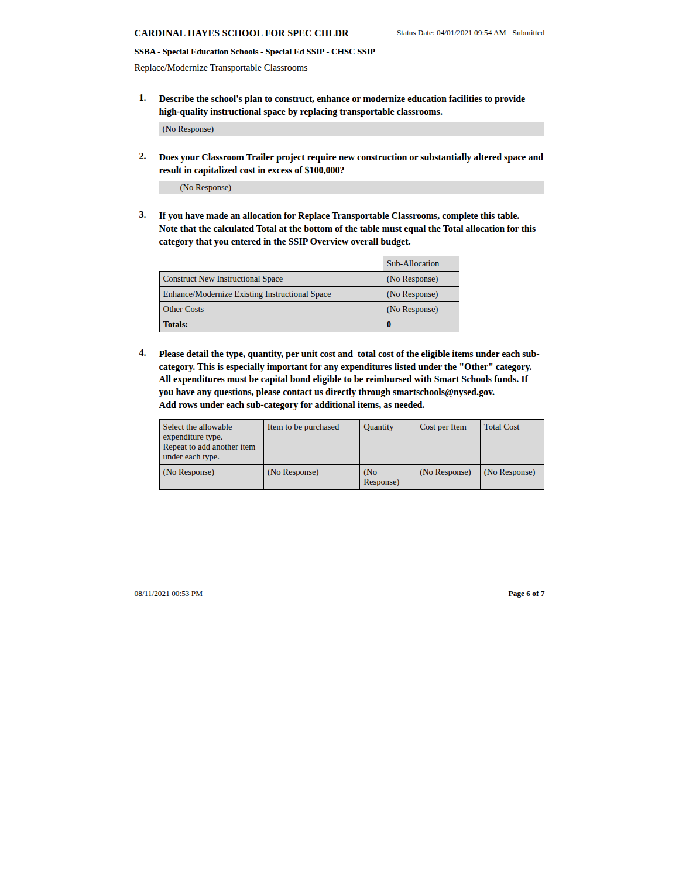CARDINAL HAYES SCHOOL FOR SPEC CHLDR
Status Date: 04/01/2021 09:54 AM - Submitted
SSBA - Special Education Schools - Special Ed SSIP - CHSC SSIP
Replace/Modernize Transportable Classrooms
Describe the school's plan to construct, enhance or modernize education facilities to provide high-quality instructional space by replacing transportable classrooms.
(No Response)
Does your Classroom Trailer project require new construction or substantially altered space and result in capitalized cost in excess of $100,000?
(No Response)
If you have made an allocation for Replace Transportable Classrooms, complete this table.
Note that the calculated Total at the bottom of the table must equal the Total allocation for this category that you entered in the SSIP Overview overall budget.
| | Sub-Allocation |
| --- | --- |
| Construct New Instructional Space | (No Response) |
| Enhance/Modernize Existing Instructional Space | (No Response) |
| Other Costs | (No Response) |
| Totals: | 0 |
Please detail the type, quantity, per unit cost and total cost of the eligible items under each sub-category. This is especially important for any expenditures listed under the "Other" category. All expenditures must be capital bond eligible to be reimbursed with Smart Schools funds. If you have any questions, please contact us directly through smartschools@nysed.gov.
Add rows under each sub-category for additional items, as needed.
| Select the allowable expenditure type. Repeat to add another item under each type. | Item to be purchased | Quantity | Cost per Item | Total Cost |
| --- | --- | --- | --- | --- |
| (No Response) | (No Response) | (No Response) | (No Response) | (No Response) |
08/11/2021 00:53 PM
Page 6 of 7